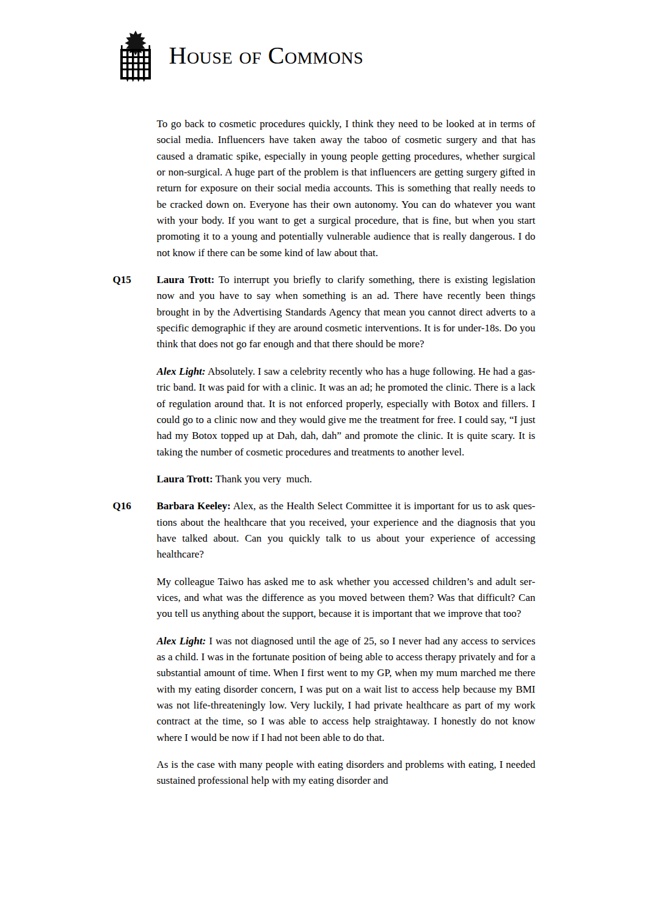House of Commons
To go back to cosmetic procedures quickly, I think they need to be looked at in terms of social media. Influencers have taken away the taboo of cosmetic surgery and that has caused a dramatic spike, especially in young people getting procedures, whether surgical or non-surgical. A huge part of the problem is that influencers are getting surgery gifted in return for exposure on their social media accounts. This is something that really needs to be cracked down on. Everyone has their own autonomy. You can do whatever you want with your body. If you want to get a surgical procedure, that is fine, but when you start promoting it to a young and potentially vulnerable audience that is really dangerous. I do not know if there can be some kind of law about that.
Q15
Laura Trott: To interrupt you briefly to clarify something, there is existing legislation now and you have to say when something is an ad. There have recently been things brought in by the Advertising Standards Agency that mean you cannot direct adverts to a specific demographic if they are around cosmetic interventions. It is for under-18s. Do you think that does not go far enough and that there should be more?
Alex Light: Absolutely. I saw a celebrity recently who has a huge following. He had a gastric band. It was paid for with a clinic. It was an ad; he promoted the clinic. There is a lack of regulation around that. It is not enforced properly, especially with Botox and fillers. I could go to a clinic now and they would give me the treatment for free. I could say, “I just had my Botox topped up at Dah, dah, dah” and promote the clinic. It is quite scary. It is taking the number of cosmetic procedures and treatments to another level.
Laura Trott: Thank you very much.
Q16
Barbara Keeley: Alex, as the Health Select Committee it is important for us to ask questions about the healthcare that you received, your experience and the diagnosis that you have talked about. Can you quickly talk to us about your experience of accessing healthcare?
My colleague Taiwo has asked me to ask whether you accessed children’s and adult services, and what was the difference as you moved between them? Was that difficult? Can you tell us anything about the support, because it is important that we improve that too?
Alex Light: I was not diagnosed until the age of 25, so I never had any access to services as a child. I was in the fortunate position of being able to access therapy privately and for a substantial amount of time. When I first went to my GP, when my mum marched me there with my eating disorder concern, I was put on a wait list to access help because my BMI was not life-threateningly low. Very luckily, I had private healthcare as part of my work contract at the time, so I was able to access help straightaway. I honestly do not know where I would be now if I had not been able to do that.
As is the case with many people with eating disorders and problems with eating, I needed sustained professional help with my eating disorder and